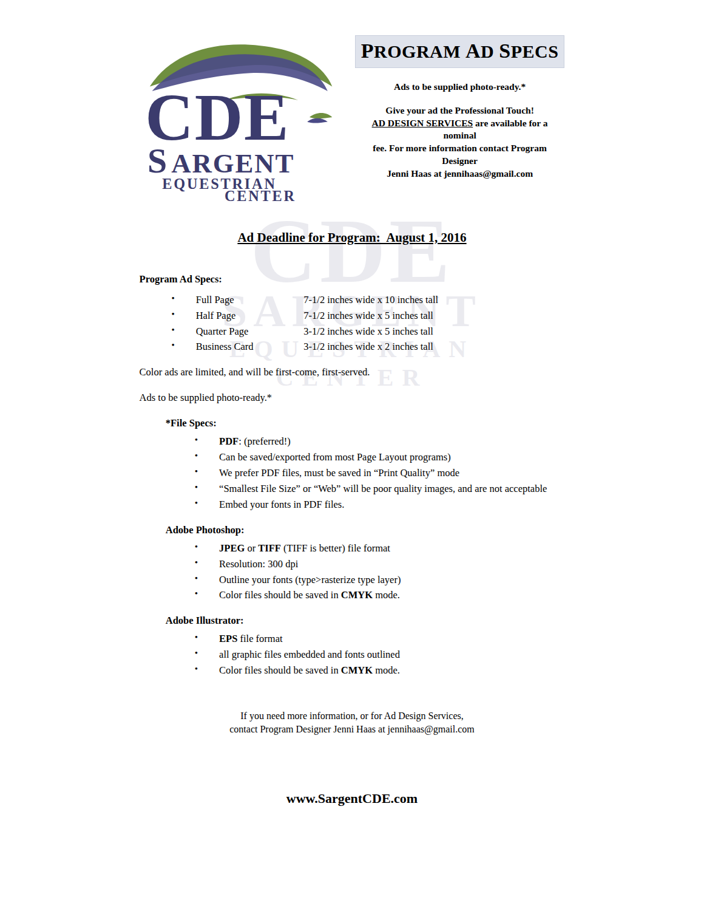CDE
SARGENT
EQUESTRIAN
CENTER
CDE S ARGENT EQUESTRIAN CENTER
PROGRAM AD SPECS
Ads to be supplied photo-ready.*
Give your ad the Professional Touch!
AD DESIGN SERVICES are available for a nominal
fee. For more information contact Program Designer
Jenni Haas at jennihaas@gmail.com
Ad Deadline for Program: August 1, 2016
Program Ad Specs:
Full Page7-1/2 inches wide x 10 inches tall
Half Page7-1/2 inches wide x 5 inches tall
Quarter Page3-1/2 inches wide x 5 inches tall
Business Card3-1/2 inches wide x 2 inches tall
Color ads are limited, and will be first-come, first-served.
Ads to be supplied photo-ready.*
*File Specs:
PDF: (preferred!)
Can be saved/exported from most Page Layout programs)
We prefer PDF files, must be saved in “Print Quality” mode
“Smallest File Size” or “Web” will be poor quality images, and are not acceptable
Embed your fonts in PDF files.
Adobe Photoshop:
JPEG or TIFF (TIFF is better) file format
Resolution: 300 dpi
Outline your fonts (type>rasterize type layer)
Color files should be saved in CMYK mode.
Adobe Illustrator:
EPS file format
all graphic files embedded and fonts outlined
Color files should be saved in CMYK mode.
If you need more information, or for Ad Design Services,
contact Program Designer Jenni Haas at jennihaas@gmail.com
www.SargentCDE.com